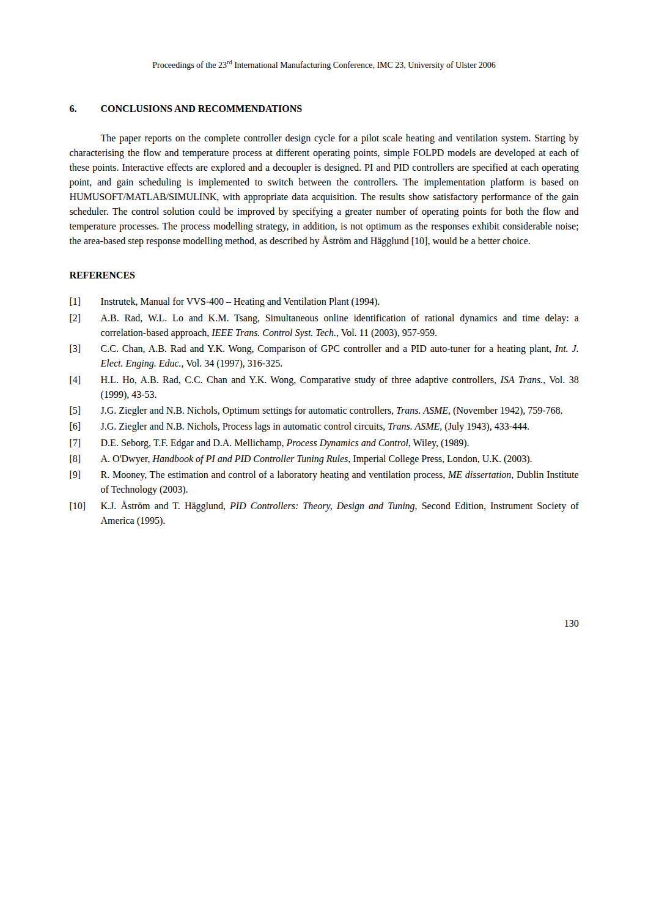Proceedings of the 23rd International Manufacturing Conference, IMC 23, University of Ulster 2006
6. CONCLUSIONS AND RECOMMENDATIONS
The paper reports on the complete controller design cycle for a pilot scale heating and ventilation system. Starting by characterising the flow and temperature process at different operating points, simple FOLPD models are developed at each of these points. Interactive effects are explored and a decoupler is designed. PI and PID controllers are specified at each operating point, and gain scheduling is implemented to switch between the controllers. The implementation platform is based on HUMUSOFT/MATLAB/SIMULINK, with appropriate data acquisition. The results show satisfactory performance of the gain scheduler. The control solution could be improved by specifying a greater number of operating points for both the flow and temperature processes. The process modelling strategy, in addition, is not optimum as the responses exhibit considerable noise; the area-based step response modelling method, as described by Åström and Hägglund [10], would be a better choice.
REFERENCES
[1] Instrutek, Manual for VVS-400 – Heating and Ventilation Plant (1994).
[2] A.B. Rad, W.L. Lo and K.M. Tsang, Simultaneous online identification of rational dynamics and time delay: a correlation-based approach, IEEE Trans. Control Syst. Tech., Vol. 11 (2003), 957-959.
[3] C.C. Chan, A.B. Rad and Y.K. Wong, Comparison of GPC controller and a PID auto-tuner for a heating plant, Int. J. Elect. Enging. Educ., Vol. 34 (1997), 316-325.
[4] H.L. Ho, A.B. Rad, C.C. Chan and Y.K. Wong, Comparative study of three adaptive controllers, ISA Trans., Vol. 38 (1999), 43-53.
[5] J.G. Ziegler and N.B. Nichols, Optimum settings for automatic controllers, Trans. ASME, (November 1942), 759-768.
[6] J.G. Ziegler and N.B. Nichols, Process lags in automatic control circuits, Trans. ASME, (July 1943), 433-444.
[7] D.E. Seborg, T.F. Edgar and D.A. Mellichamp, Process Dynamics and Control, Wiley, (1989).
[8] A. O'Dwyer, Handbook of PI and PID Controller Tuning Rules, Imperial College Press, London, U.K. (2003).
[9] R. Mooney, The estimation and control of a laboratory heating and ventilation process, ME dissertation, Dublin Institute of Technology (2003).
[10] K.J. Åström and T. Hägglund, PID Controllers: Theory, Design and Tuning, Second Edition, Instrument Society of America (1995).
130